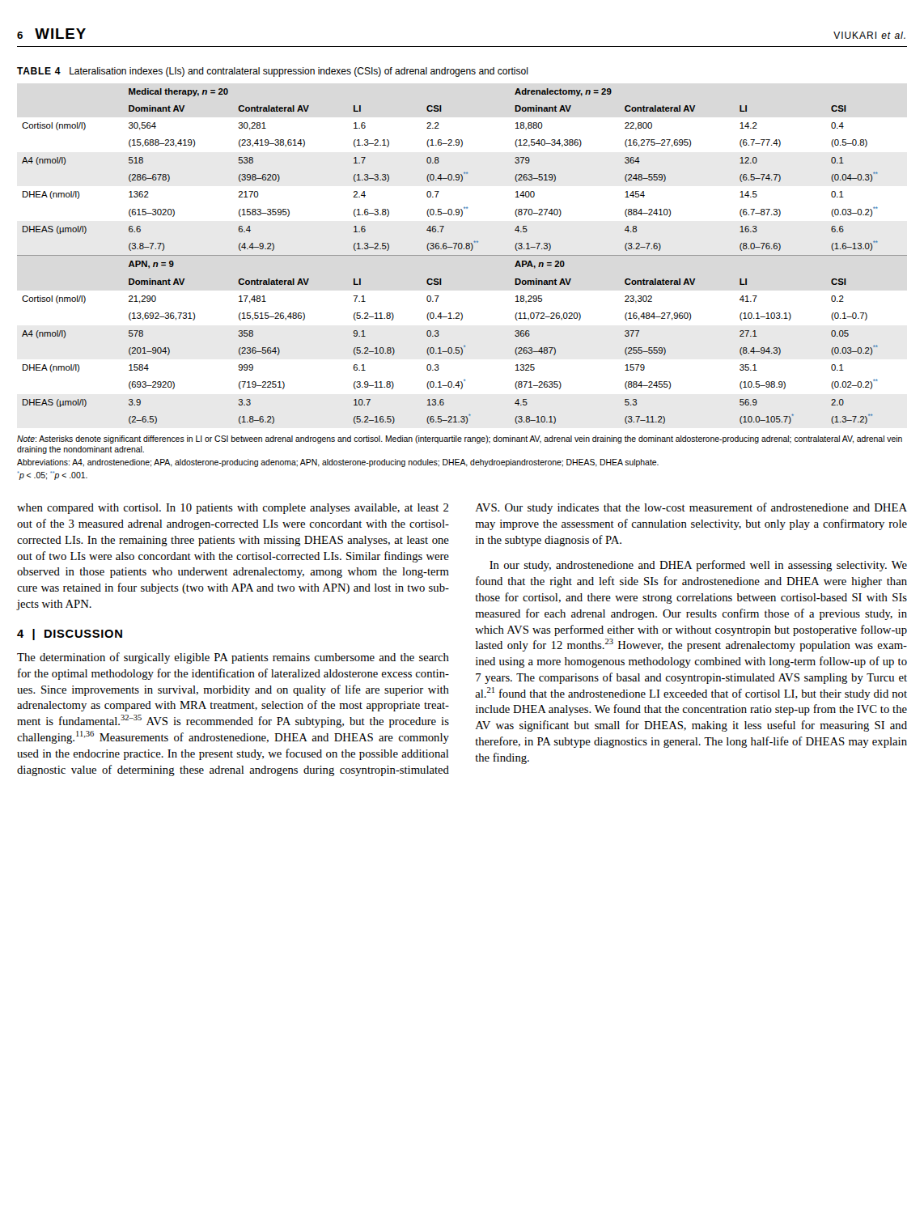6 WILEY VIUKARI et al.
TABLE 4 Lateralisation indexes (LIs) and contralateral suppression indexes (CSIs) of adrenal androgens and cortisol
| | Medical therapy, n = 20 | Adrenalectomy, n = 29 |
| --- | --- | --- |
| | Dominant AV | Contralateral AV | LI | CSI | Dominant AV | Contralateral AV | LI | CSI |
| Cortisol (nmol/l) | 30,564 | 30,281 | 1.6 | 2.2 | 18,880 | 22,800 | 14.2 | 0.4 |
| | (15,688–23,419) | (23,419–38,614) | (1.3–2.1) | (1.6–2.9) | (12,540–34,386) | (16,275–27,695) | (6.7–77.4) | (0.5–0.8) |
| A4 (nmol/l) | 518 | 538 | 1.7 | 0.8 | 379 | 364 | 12.0 | 0.1 |
| | (286–678) | (398–620) | (1.3–3.3) | (0.4–0.9) ** | (263–519) | (248–559) | (6.5–74.7) | (0.04–0.3) ** |
| DHEA (nmol/l) | 1362 | 2170 | 2.4 | 0.7 | 1400 | 1454 | 14.5 | 0.1 |
| | (615–3020) | (1583–3595) | (1.6–3.8) | (0.5–0.9) ** | (870–2740) | (884–2410) | (6.7–87.3) | (0.03–0.2) ** |
| DHEAS (µmol/l) | 6.6 | 6.4 | 1.6 | 46.7 | 4.5 | 4.8 | 16.3 | 6.6 |
| | (3.8–7.7) | (4.4–9.2) | (1.3–2.5) | (36.6–70.8) ** | (3.1–7.3) | (3.2–7.6) | (8.0–76.6) | (1.6–13.0) ** |
| | APN, n = 9 | APA, n = 20 |
| | Dominant AV | Contralateral AV | LI | CSI | Dominant AV | Contralateral AV | LI | CSI |
| Cortisol (nmol/l) | 21,290 | 17,481 | 7.1 | 0.7 | 18,295 | 23,302 | 41.7 | 0.2 |
| | (13,692–36,731) | (15,515–26,486) | (5.2–11.8) | (0.4–1.2) | (11,072–26,020) | (16,484–27,960) | (10.1–103.1) | (0.1–0.7) |
| A4 (nmol/l) | 578 | 358 | 9.1 | 0.3 | 366 | 377 | 27.1 | 0.05 |
| | (201–904) | (236–564) | (5.2–10.8) | (0.1–0.5) * | (263–487) | (255–559) | (8.4–94.3) | (0.03–0.2) ** |
| DHEA (nmol/l) | 1584 | 999 | 6.1 | 0.3 | 1325 | 1579 | 35.1 | 0.1 |
| | (693–2920) | (719–2251) | (3.9–11.8) | (0.1–0.4) * | (871–2635) | (884–2455) | (10.5–98.9) | (0.02–0.2) ** |
| DHEAS (µmol/l) | 3.9 | 3.3 | 10.7 | 13.6 | 4.5 | 5.3 | 56.9 | 2.0 |
| | (2–6.5) | (1.8–6.2) | (5.2–16.5) | (6.5–21.3) * | (3.8–10.1) | (3.7–11.2) | (10.0–105.7) * | (1.3–7.2) ** |
Note: Asterisks denote significant differences in LI or CSI between adrenal androgens and cortisol. Median (interquartile range); dominant AV, adrenal vein draining the dominant aldosterone-producing adrenal; contralateral AV, adrenal vein draining the nondominant adrenal.
Abbreviations: A4, androstenedione; APA, aldosterone-producing adenoma; APN, aldosterone-producing nodules; DHEA, dehydroepiandrosterone; DHEAS, DHEA sulphate.
*p < .05; **p < .001.
when compared with cortisol. In 10 patients with complete analyses available, at least 2 out of the 3 measured adrenal androgen-corrected LIs were concordant with the cortisol-corrected LIs. In the remaining three patients with missing DHEAS analyses, at least one out of two LIs were also concordant with the cortisol-corrected LIs. Similar findings were observed in those patients who underwent adrenalectomy, among whom the long-term cure was retained in four subjects (two with APA and two with APN) and lost in two subjects with APN.
4 | DISCUSSION
The determination of surgically eligible PA patients remains cumbersome and the search for the optimal methodology for the identification of lateralized aldosterone excess continues. Since improvements in survival, morbidity and on quality of life are superior with adrenalectomy as compared with MRA treatment, selection of the most appropriate treatment is fundamental.32–35 AVS is recommended for PA subtyping, but the procedure is challenging.11,36 Measurements of androstenedione, DHEA and DHEAS are commonly used in the endocrine practice. In the present study, we focused on the possible additional diagnostic value of determining these adrenal androgens during cosyntropin-stimulated AVS. Our study indicates that the low-cost measurement of androstenedione and DHEA may improve the assessment of cannulation selectivity, but only play a confirmatory role in the subtype diagnosis of PA.
In our study, androstenedione and DHEA performed well in assessing selectivity. We found that the right and left side SIs for androstenedione and DHEA were higher than those for cortisol, and there were strong correlations between cortisol-based SI with SIs measured for each adrenal androgen. Our results confirm those of a previous study, in which AVS was performed either with or without cosyntropin but postoperative follow-up lasted only for 12 months.23 However, the present adrenalectomy population was examined using a more homogenous methodology combined with long-term follow-up of up to 7 years. The comparisons of basal and cosyntropin-stimulated AVS sampling by Turcu et al.21 found that the androstenedione LI exceeded that of cortisol LI, but their study did not include DHEA analyses. We found that the concentration ratio step-up from the IVC to the AV was significant but small for DHEAS, making it less useful for measuring SI and therefore, in PA subtype diagnostics in general. The long half-life of DHEAS may explain the finding.